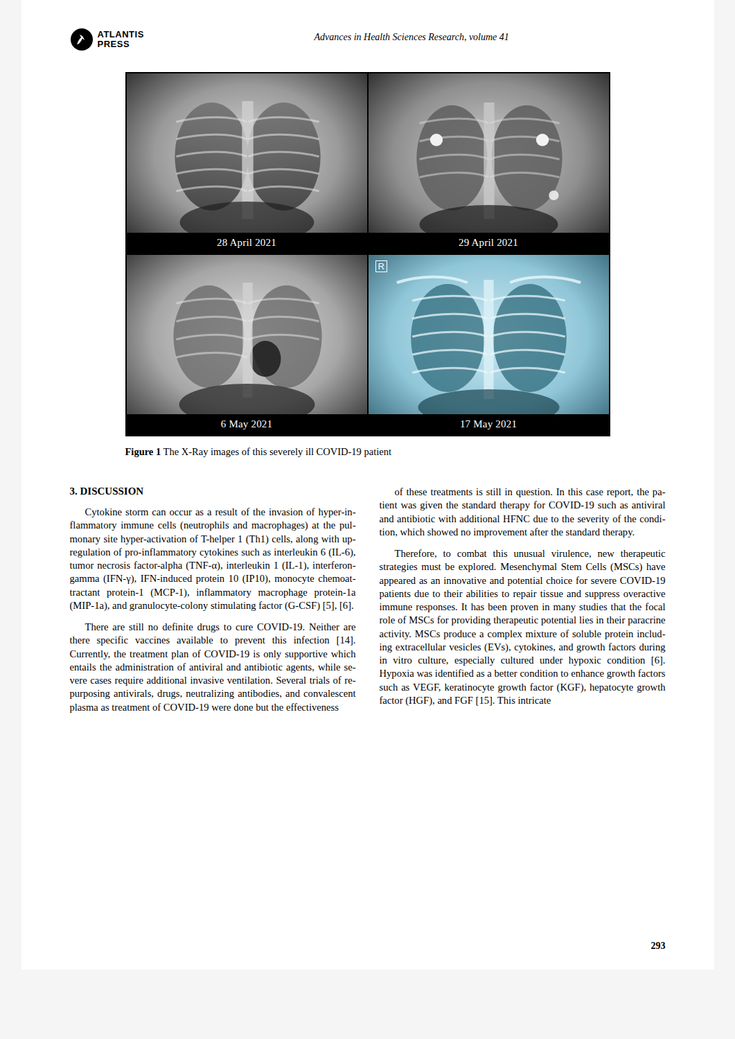ATLANTIS
PRESS
Advances in Health Sciences Research, volume 41
28 April 2021
29 April 2021
6 May 2021
17 May 2021
Figure 1 The X-Ray images of this severely ill COVID-19 patient
3. DISCUSSION
Cytokine storm can occur as a result of the invasion of hyper-inflammatory immune cells (neutrophils and macrophages) at the pulmonary site hyper-activation of T-helper 1 (Th1) cells, along with upregulation of pro-inflammatory cytokines such as interleukin 6 (IL-6), tumor necrosis factor-alpha (TNF-α), interleukin 1 (IL-1), interferon-gamma (IFN-γ), IFN-induced protein 10 (IP10), monocyte chemoattractant protein-1 (MCP-1), inflammatory macrophage protein-1a (MIP-1a), and granulocyte-colony stimulating factor (G-CSF) [5], [6].
There are still no definite drugs to cure COVID-19. Neither are there specific vaccines available to prevent this infection [14]. Currently, the treatment plan of COVID-19 is only supportive which entails the administration of antiviral and antibiotic agents, while severe cases require additional invasive ventilation. Several trials of repurposing antivirals, drugs, neutralizing antibodies, and convalescent plasma as treatment of COVID-19 were done but the effectiveness
of these treatments is still in question. In this case report, the patient was given the standard therapy for COVID-19 such as antiviral and antibiotic with additional HFNC due to the severity of the condition, which showed no improvement after the standard therapy.
Therefore, to combat this unusual virulence, new therapeutic strategies must be explored. Mesenchymal Stem Cells (MSCs) have appeared as an innovative and potential choice for severe COVID-19 patients due to their abilities to repair tissue and suppress overactive immune responses. It has been proven in many studies that the focal role of MSCs for providing therapeutic potential lies in their paracrine activity. MSCs produce a complex mixture of soluble protein including extracellular vesicles (EVs), cytokines, and growth factors during in vitro culture, especially cultured under hypoxic condition [6]. Hypoxia was identified as a better condition to enhance growth factors such as VEGF, keratinocyte growth factor (KGF), hepatocyte growth factor (HGF), and FGF [15]. This intricate
293